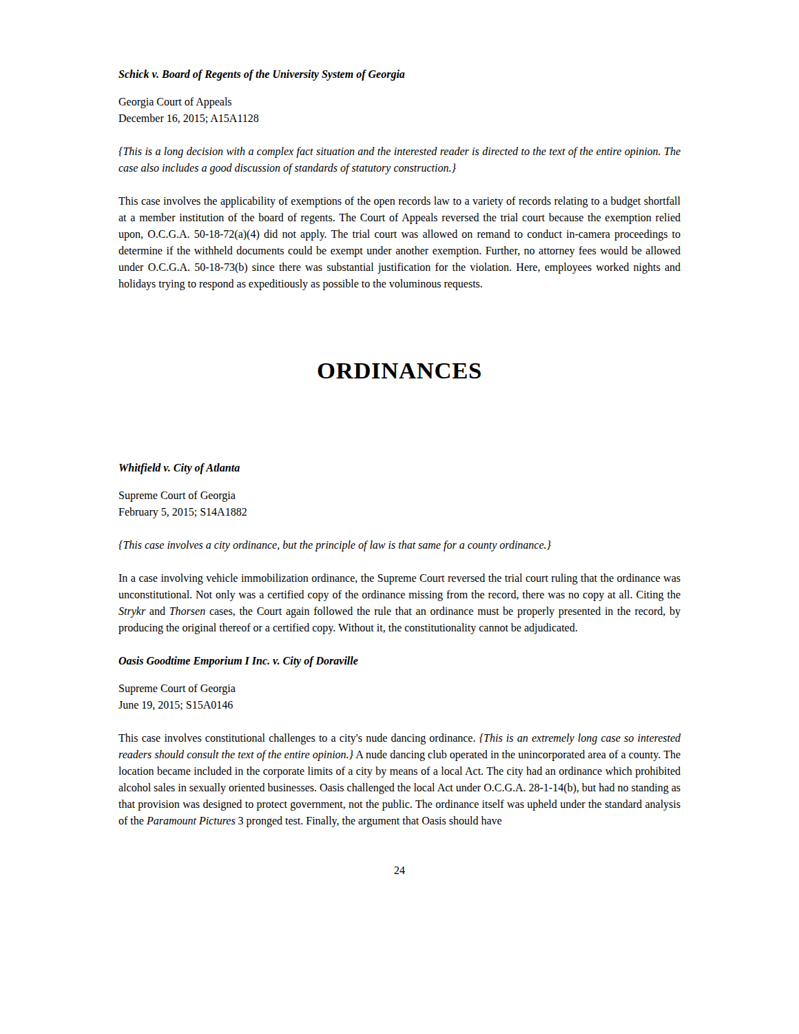Schick v. Board of Regents of the University System of Georgia
Georgia Court of Appeals
December 16, 2015; A15A1128
{This is a long decision with a complex fact situation and the interested reader is directed to the text of the entire opinion. The case also includes a good discussion of standards of statutory construction.}
This case involves the applicability of exemptions of the open records law to a variety of records relating to a budget shortfall at a member institution of the board of regents. The Court of Appeals reversed the trial court because the exemption relied upon, O.C.G.A. 50-18-72(a)(4) did not apply. The trial court was allowed on remand to conduct in-camera proceedings to determine if the withheld documents could be exempt under another exemption. Further, no attorney fees would be allowed under O.C.G.A. 50-18-73(b) since there was substantial justification for the violation. Here, employees worked nights and holidays trying to respond as expeditiously as possible to the voluminous requests.
ORDINANCES
Whitfield v. City of Atlanta
Supreme Court of Georgia
February 5, 2015; S14A1882
{This case involves a city ordinance, but the principle of law is that same for a county ordinance.}
In a case involving vehicle immobilization ordinance, the Supreme Court reversed the trial court ruling that the ordinance was unconstitutional. Not only was a certified copy of the ordinance missing from the record, there was no copy at all. Citing the Strykr and Thorsen cases, the Court again followed the rule that an ordinance must be properly presented in the record, by producing the original thereof or a certified copy. Without it, the constitutionality cannot be adjudicated.
Oasis Goodtime Emporium I Inc. v. City of Doraville
Supreme Court of Georgia
June 19, 2015; S15A0146
This case involves constitutional challenges to a city's nude dancing ordinance. {This is an extremely long case so interested readers should consult the text of the entire opinion.} A nude dancing club operated in the unincorporated area of a county. The location became included in the corporate limits of a city by means of a local Act. The city had an ordinance which prohibited alcohol sales in sexually oriented businesses. Oasis challenged the local Act under O.C.G.A. 28-1-14(b), but had no standing as that provision was designed to protect government, not the public. The ordinance itself was upheld under the standard analysis of the Paramount Pictures 3 pronged test. Finally, the argument that Oasis should have
24